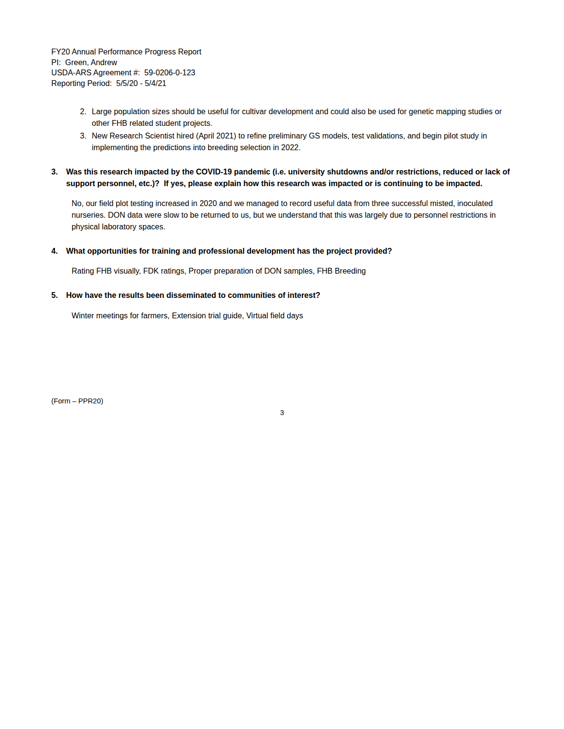FY20 Annual Performance Progress Report
PI: Green, Andrew
USDA-ARS Agreement #: 59-0206-0-123
Reporting Period: 5/5/20 - 5/4/21
Large population sizes should be useful for cultivar development and could also be used for genetic mapping studies or other FHB related student projects.
New Research Scientist hired (April 2021) to refine preliminary GS models, test validations, and begin pilot study in implementing the predictions into breeding selection in 2022.
3. Was this research impacted by the COVID-19 pandemic (i.e. university shutdowns and/or restrictions, reduced or lack of support personnel, etc.)? If yes, please explain how this research was impacted or is continuing to be impacted.
No, our field plot testing increased in 2020 and we managed to record useful data from three successful misted, inoculated nurseries. DON data were slow to be returned to us, but we understand that this was largely due to personnel restrictions in physical laboratory spaces.
4. What opportunities for training and professional development has the project provided?
Rating FHB visually, FDK ratings, Proper preparation of DON samples, FHB Breeding
5. How have the results been disseminated to communities of interest?
Winter meetings for farmers, Extension trial guide, Virtual field days
(Form – PPR20)
3